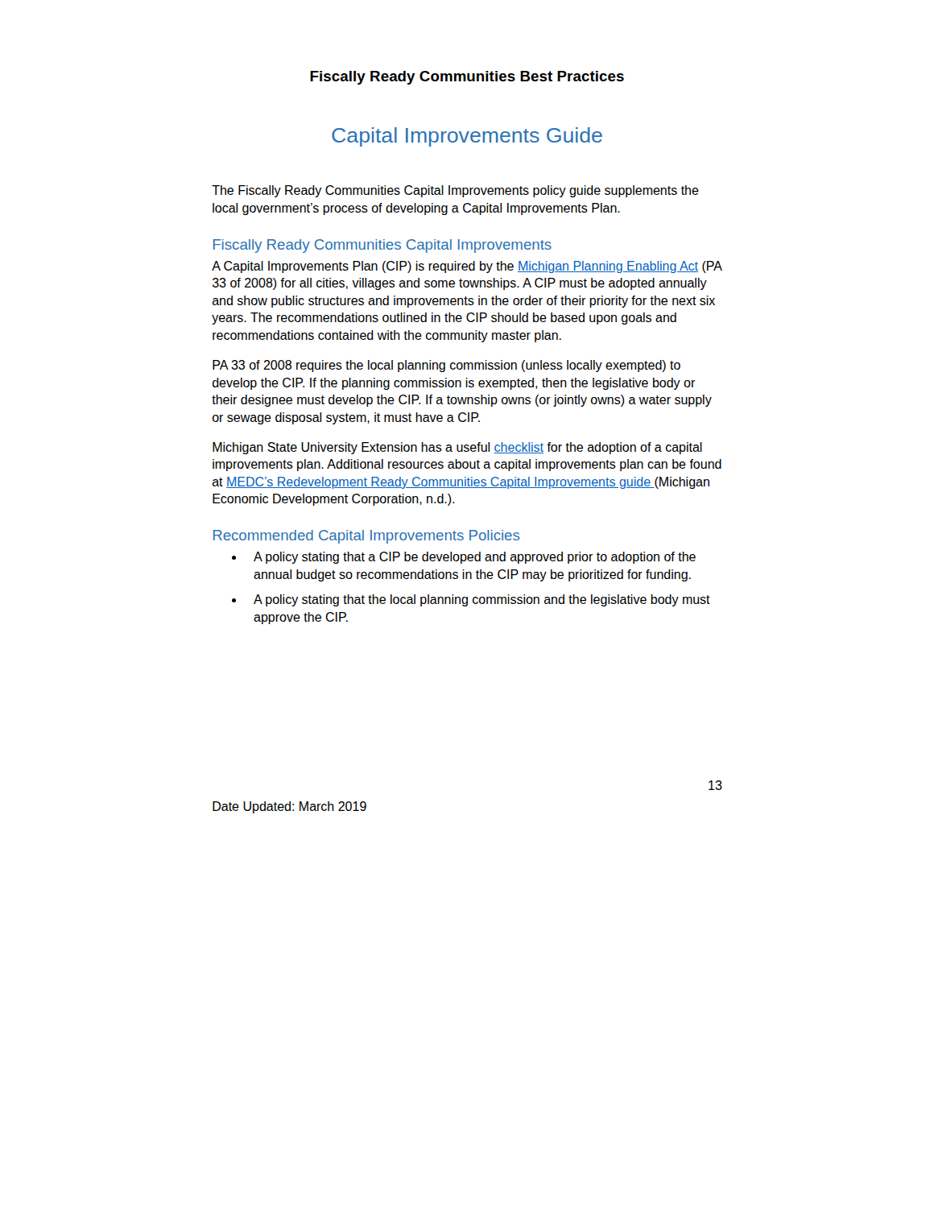Fiscally Ready Communities Best Practices
Capital Improvements Guide
The Fiscally Ready Communities Capital Improvements policy guide supplements the local government’s process of developing a Capital Improvements Plan.
Fiscally Ready Communities Capital Improvements
A Capital Improvements Plan (CIP) is required by the Michigan Planning Enabling Act (PA 33 of 2008) for all cities, villages and some townships. A CIP must be adopted annually and show public structures and improvements in the order of their priority for the next six years. The recommendations outlined in the CIP should be based upon goals and recommendations contained with the community master plan.
PA 33 of 2008 requires the local planning commission (unless locally exempted) to develop the CIP. If the planning commission is exempted, then the legislative body or their designee must develop the CIP. If a township owns (or jointly owns) a water supply or sewage disposal system, it must have a CIP.
Michigan State University Extension has a useful checklist for the adoption of a capital improvements plan. Additional resources about a capital improvements plan can be found at MEDC’s Redevelopment Ready Communities Capital Improvements guide (Michigan Economic Development Corporation, n.d.).
Recommended Capital Improvements Policies
A policy stating that a CIP be developed and approved prior to adoption of the annual budget so recommendations in the CIP may be prioritized for funding.
A policy stating that the local planning commission and the legislative body must approve the CIP.
13
Date Updated: March 2019